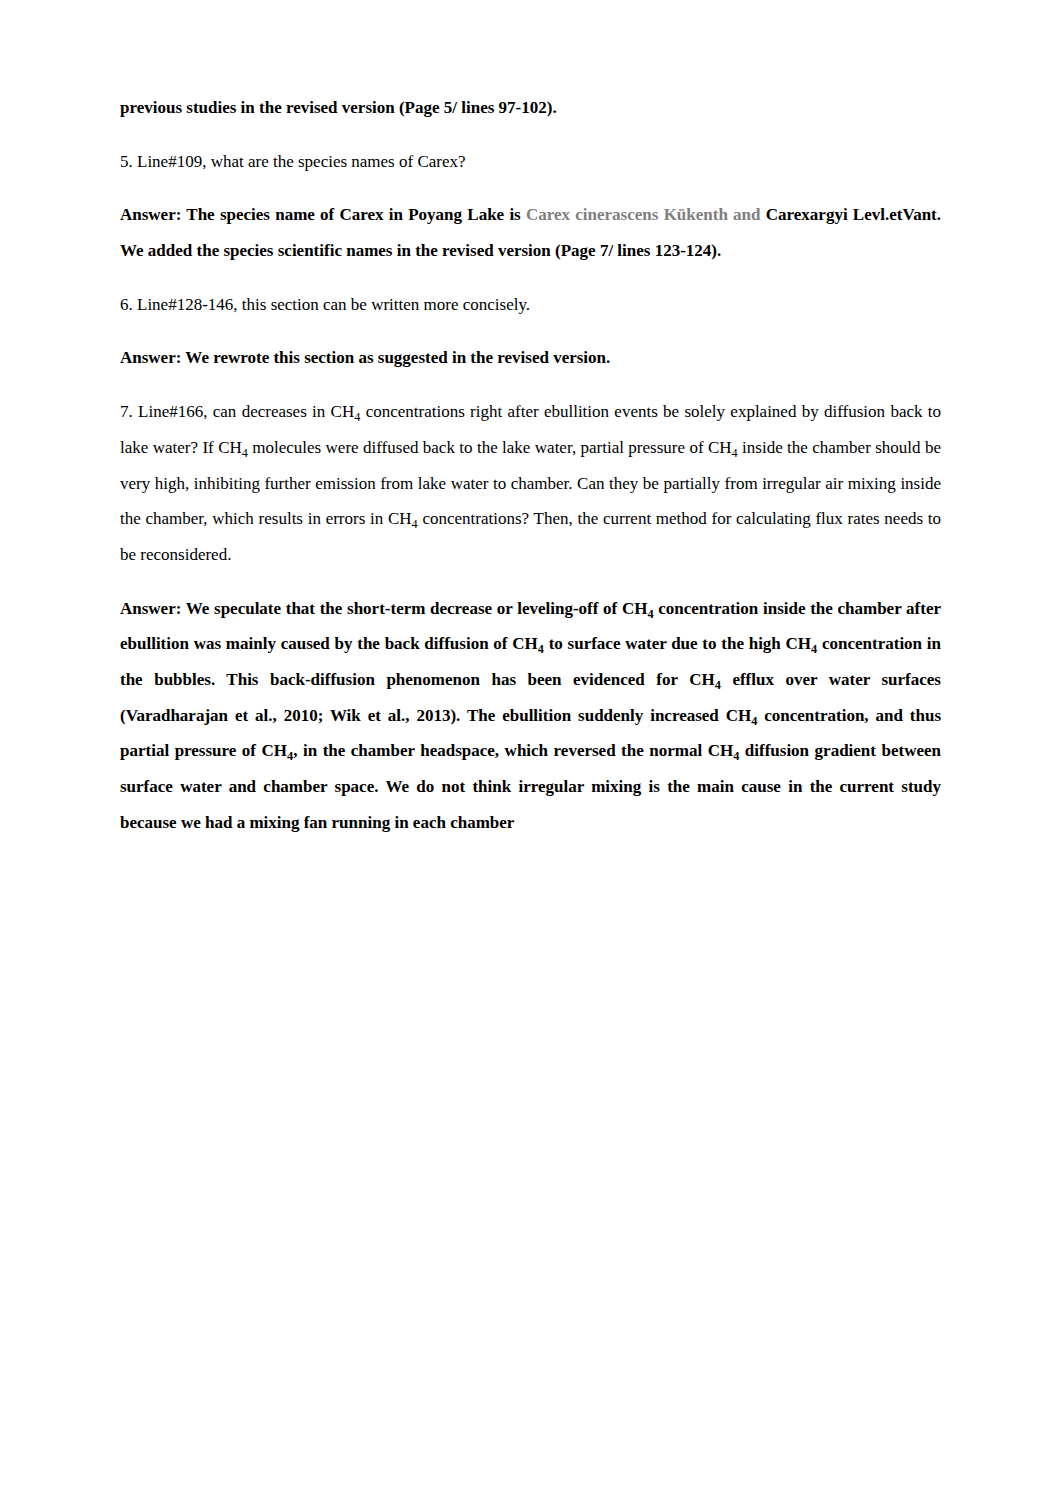previous studies in the revised version (Page 5/ lines 97-102).
5. Line#109, what are the species names of Carex?
Answer: The species name of Carex in Poyang Lake is Carex cinerascens Kükenth and Carexargyi Levl.etVant. We added the species scientific names in the revised version (Page 7/ lines 123-124).
6. Line#128-146, this section can be written more concisely.
Answer: We rewrote this section as suggested in the revised version.
7. Line#166, can decreases in CH4 concentrations right after ebullition events be solely explained by diffusion back to lake water? If CH4 molecules were diffused back to the lake water, partial pressure of CH4 inside the chamber should be very high, inhibiting further emission from lake water to chamber. Can they be partially from irregular air mixing inside the chamber, which results in errors in CH4 concentrations? Then, the current method for calculating flux rates needs to be reconsidered.
Answer: We speculate that the short-term decrease or leveling-off of CH4 concentration inside the chamber after ebullition was mainly caused by the back diffusion of CH4 to surface water due to the high CH4 concentration in the bubbles. This back-diffusion phenomenon has been evidenced for CH4 efflux over water surfaces (Varadharajan et al., 2010; Wik et al., 2013). The ebullition suddenly increased CH4 concentration, and thus partial pressure of CH4, in the chamber headspace, which reversed the normal CH4 diffusion gradient between surface water and chamber space. We do not think irregular mixing is the main cause in the current study because we had a mixing fan running in each chamber